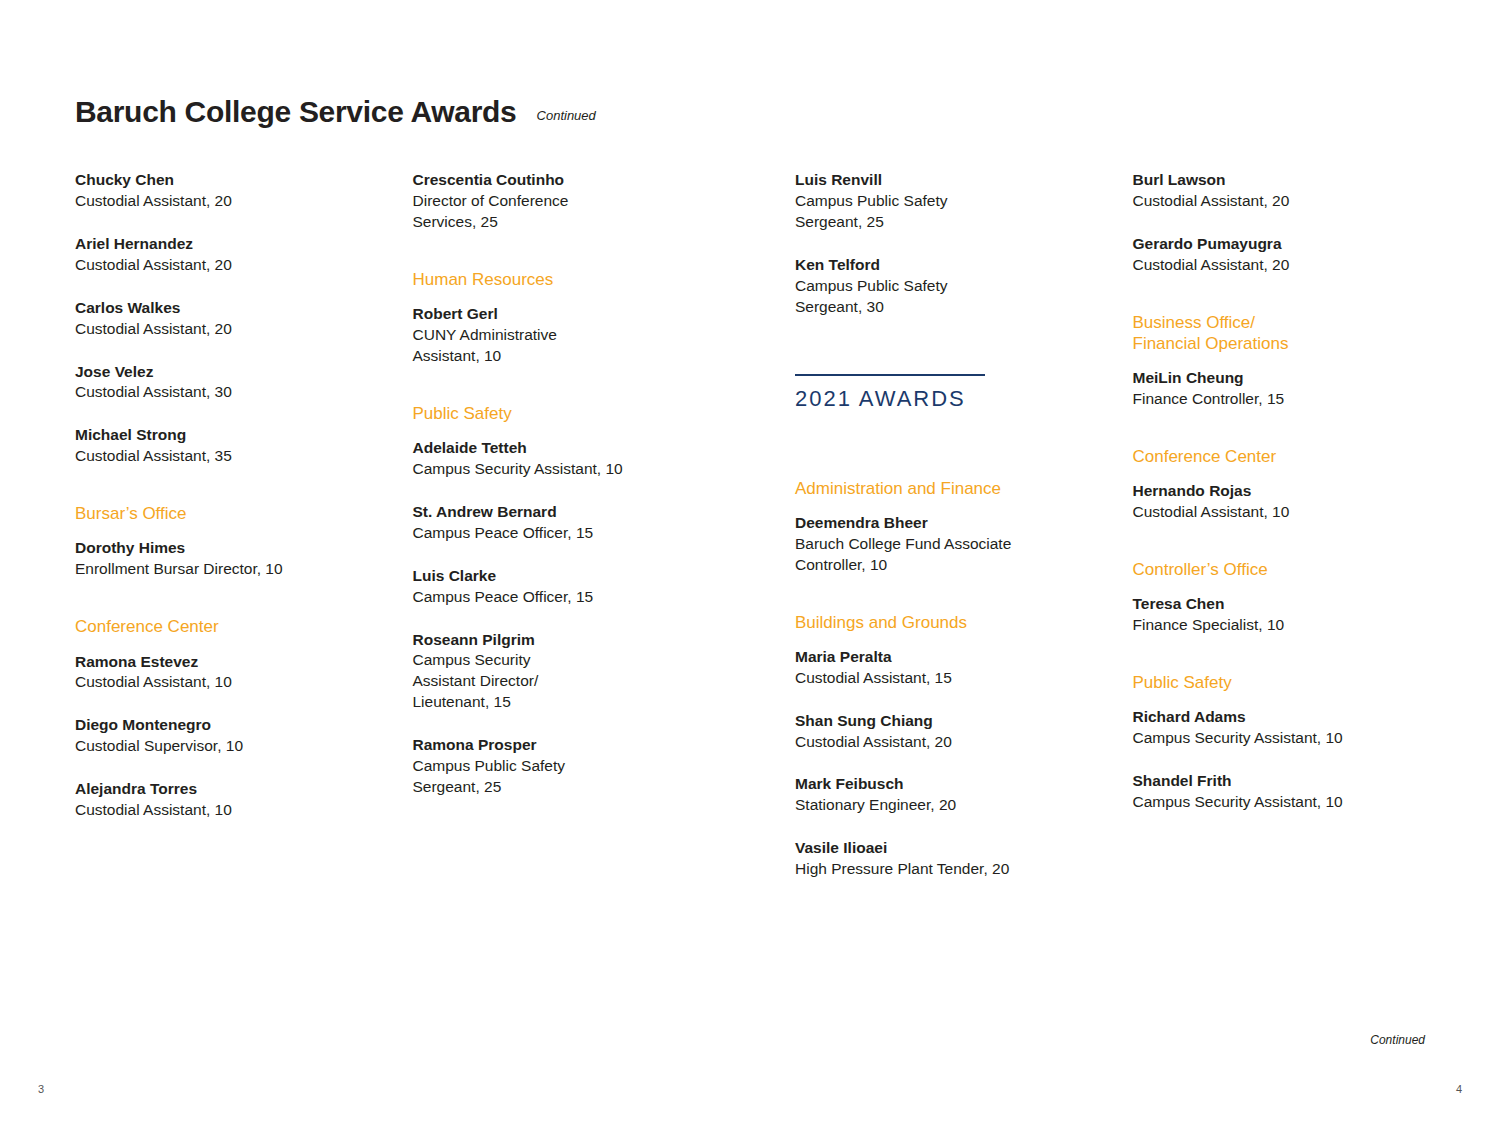Baruch College Service Awards Continued
Chucky Chen Custodial Assistant, 20
Ariel Hernandez Custodial Assistant, 20
Carlos Walkes Custodial Assistant, 20
Jose Velez Custodial Assistant, 30
Michael Strong Custodial Assistant, 35
Bursar’s Office
Dorothy Himes Enrollment Bursar Director, 10
Conference Center
Ramona Estevez Custodial Assistant, 10
Diego Montenegro Custodial Supervisor, 10
Alejandra Torres Custodial Assistant, 10
Crescentia Coutinho Director of Conference
Services, 25
Human Resources
Robert Gerl CUNY Administrative
Assistant, 10
Public Safety
Adelaide Tetteh Campus Security Assistant, 10
St. Andrew Bernard Campus Peace Officer, 15
Luis Clarke Campus Peace Officer, 15
Roseann Pilgrim Campus Security
Assistant Director/
Lieutenant, 15
Ramona Prosper Campus Public Safety
Sergeant, 25
Luis Renvill Campus Public Safety
Sergeant, 25
Ken Telford Campus Public Safety
Sergeant, 30
2021 AWARDS
Administration and Finance
Deemendra Bheer Baruch College Fund Associate
Controller, 10
Buildings and Grounds
Maria Peralta Custodial Assistant, 15
Shan Sung Chiang Custodial Assistant, 20
Mark Feibusch Stationary Engineer, 20
Vasile Ilioaei High Pressure Plant Tender, 20
Burl Lawson Custodial Assistant, 20
Gerardo Pumayugra Custodial Assistant, 20
Business Office/
Financial Operations
MeiLin Cheung Finance Controller, 15
Conference Center
Hernando Rojas Custodial Assistant, 10
Controller’s Office
Teresa Chen Finance Specialist, 10
Public Safety
Richard Adams Campus Security Assistant, 10
Shandel Frith Campus Security Assistant, 10
Continued
3
4